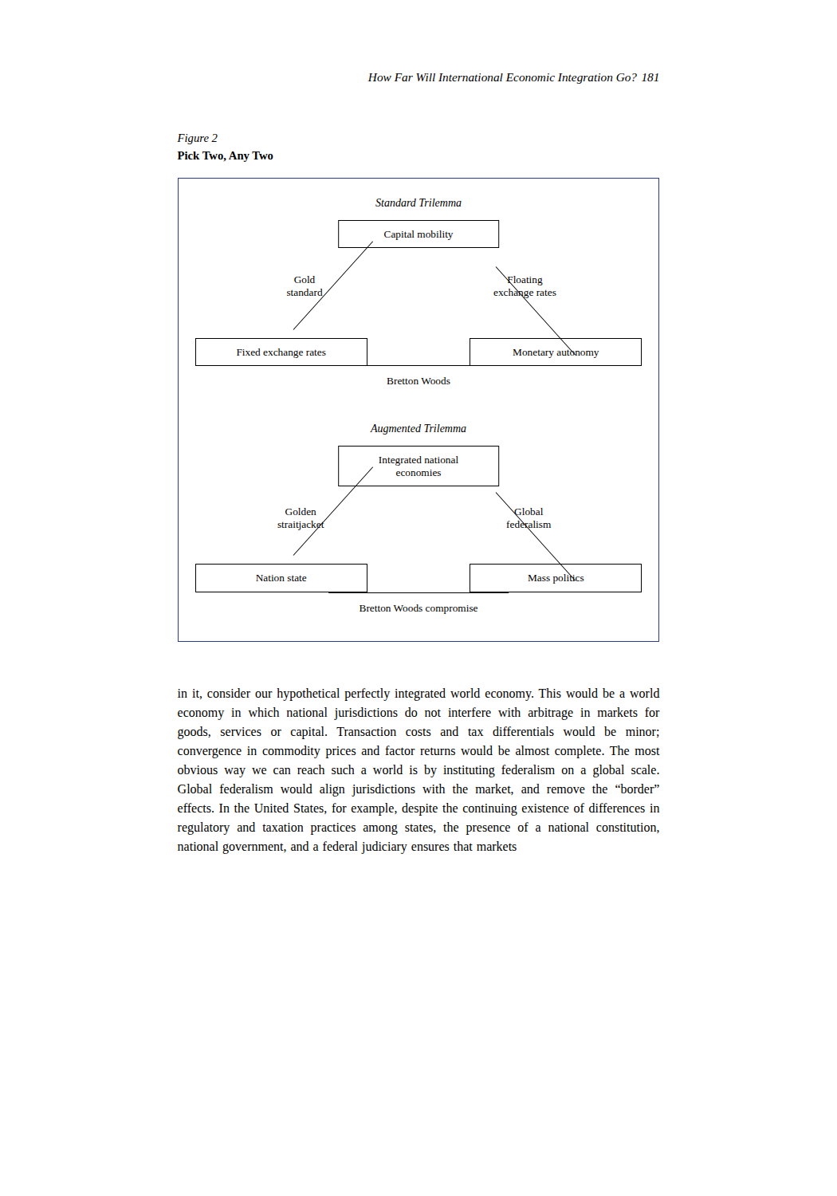How Far Will International Economic Integration Go?181
Figure 2
Pick Two, Any Two
Standard Trilemma
Capital mobility
Fixed exchange rates
Monetary autonomy
Gold
standard
Floating
exchange rates
Bretton Woods
Augmented Trilemma
Integrated national
economies
Nation state
Mass politics
Golden
straitjacket
Global
federalism
Bretton Woods compromise
in it, consider our hypothetical perfectly integrated world economy. This would be a world economy in which national jurisdictions do not interfere with arbitrage in markets for goods, services or capital. Transaction costs and tax differentials would be minor; convergence in commodity prices and factor returns would be almost complete. The most obvious way we can reach such a world is by instituting federalism on a global scale. Global federalism would align jurisdictions with the market, and remove the “border” effects. In the United States, for example, despite the continuing existence of differences in regulatory and taxation practices among states, the presence of a national constitution, national government, and a federal judiciary ensures that markets